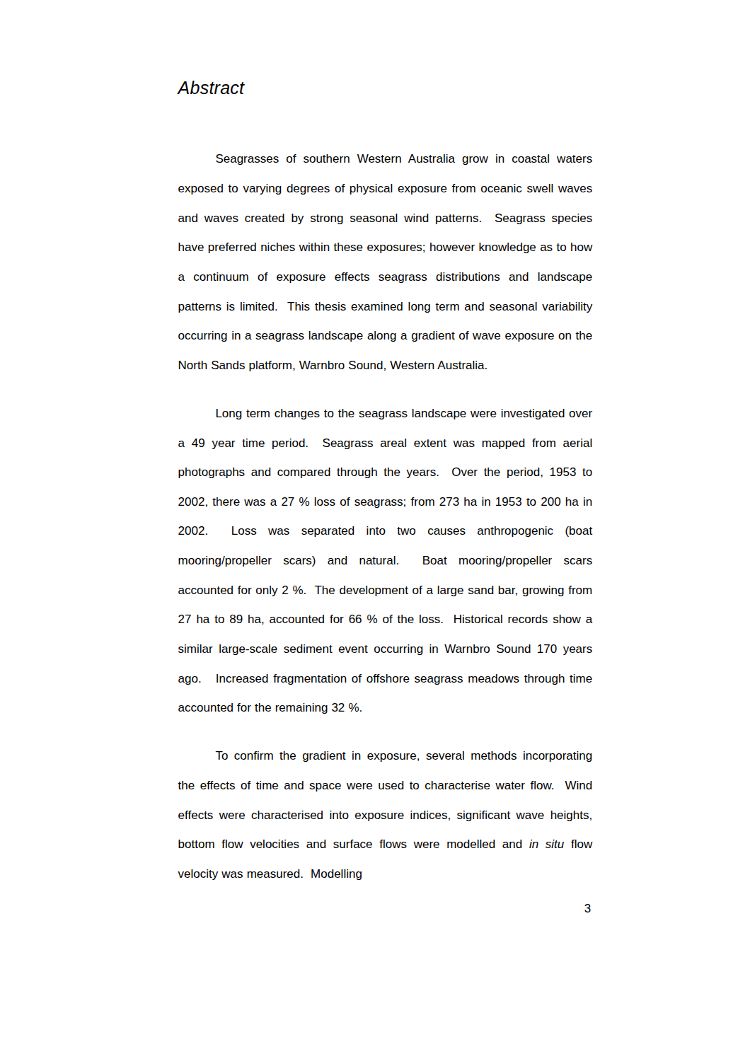Abstract
Seagrasses of southern Western Australia grow in coastal waters exposed to varying degrees of physical exposure from oceanic swell waves and waves created by strong seasonal wind patterns. Seagrass species have preferred niches within these exposures; however knowledge as to how a continuum of exposure effects seagrass distributions and landscape patterns is limited. This thesis examined long term and seasonal variability occurring in a seagrass landscape along a gradient of wave exposure on the North Sands platform, Warnbro Sound, Western Australia.
Long term changes to the seagrass landscape were investigated over a 49 year time period. Seagrass areal extent was mapped from aerial photographs and compared through the years. Over the period, 1953 to 2002, there was a 27 % loss of seagrass; from 273 ha in 1953 to 200 ha in 2002. Loss was separated into two causes anthropogenic (boat mooring/propeller scars) and natural. Boat mooring/propeller scars accounted for only 2 %. The development of a large sand bar, growing from 27 ha to 89 ha, accounted for 66 % of the loss. Historical records show a similar large-scale sediment event occurring in Warnbro Sound 170 years ago. Increased fragmentation of offshore seagrass meadows through time accounted for the remaining 32 %.
To confirm the gradient in exposure, several methods incorporating the effects of time and space were used to characterise water flow. Wind effects were characterised into exposure indices, significant wave heights, bottom flow velocities and surface flows were modelled and in situ flow velocity was measured. Modelling
3